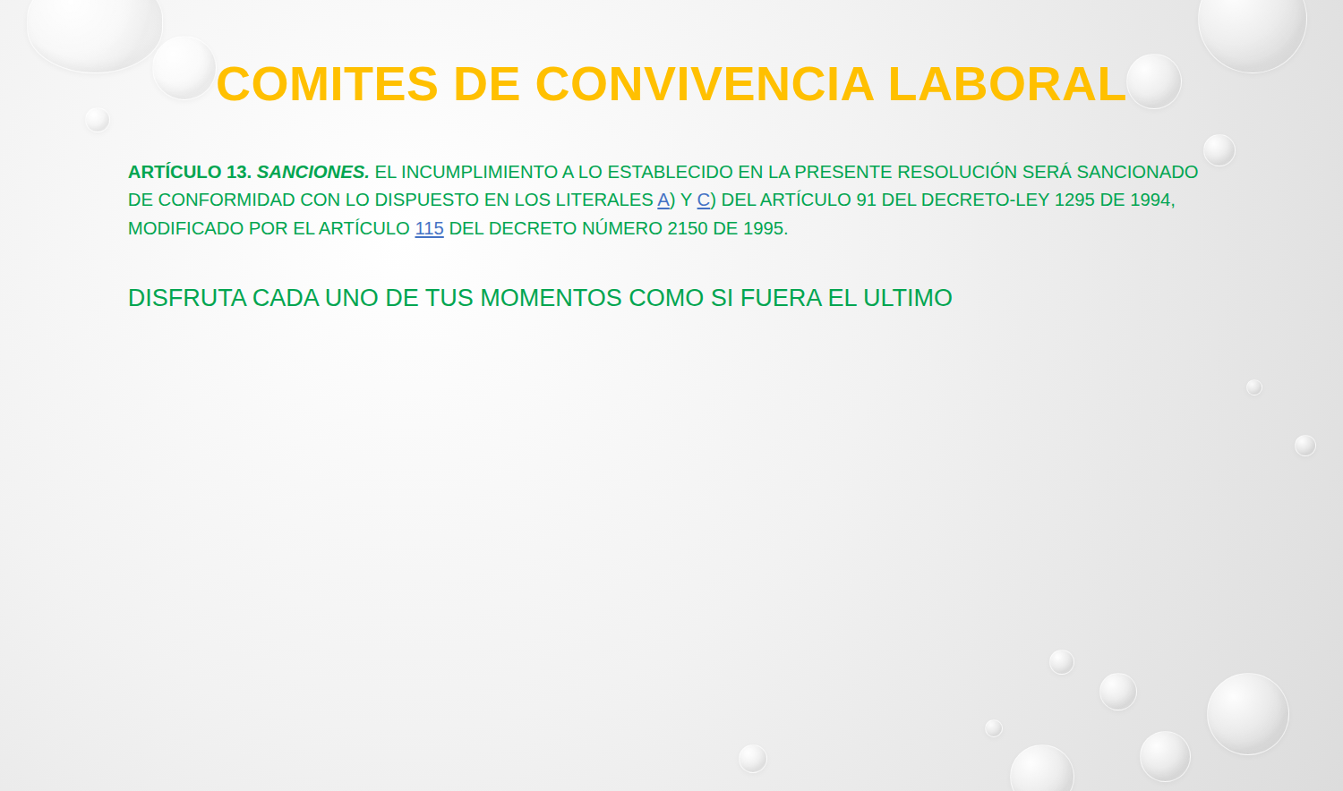Comites de Convivencia Laboral
Artículo 13. Sanciones. El incumplimiento a lo establecido en la presente resolución será sancionado de conformidad con lo dispuesto en los literales a) y c) del artículo 91 del Decreto-ley 1295 de 1994, modificado por el artículo 115 del Decreto número 2150 de 1995.
Disfruta cada uno de tus momentos como si fuera el ultimo